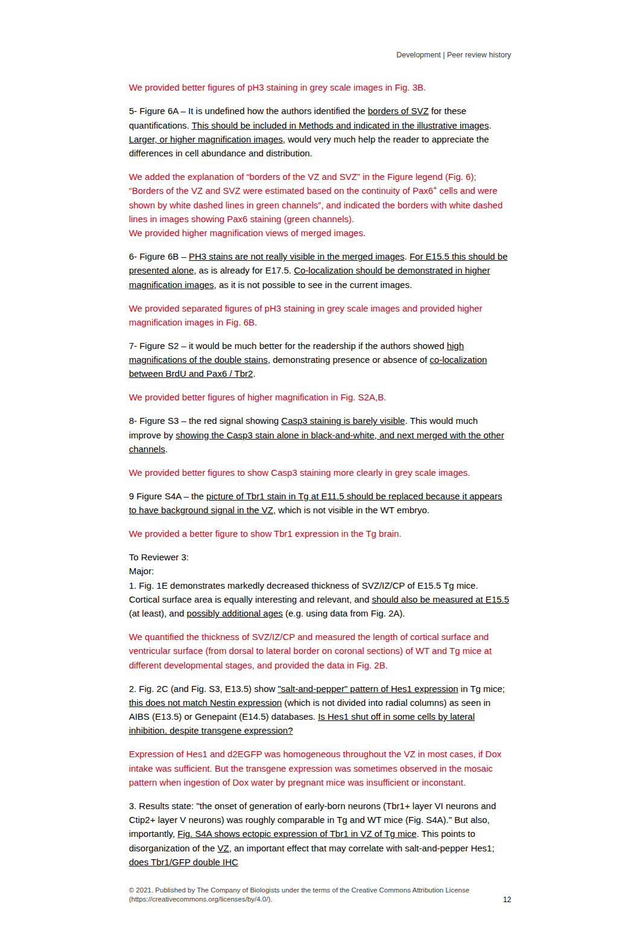Development | Peer review history
We provided better figures of pH3 staining in grey scale images in Fig. 3B.
5- Figure 6A – It is undefined how the authors identified the borders of SVZ for these quantifications. This should be included in Methods and indicated in the illustrative images. Larger, or higher magnification images, would very much help the reader to appreciate the differences in cell abundance and distribution.
We added the explanation of “borders of the VZ and SVZ” in the Figure legend (Fig. 6); “Borders of the VZ and SVZ were estimated based on the continuity of Pax6+ cells and were shown by white dashed lines in green channels”, and indicated the borders with white dashed lines in images showing Pax6 staining (green channels).
We provided higher magnification views of merged images.
6- Figure 6B – PH3 stains are not really visible in the merged images. For E15.5 this should be presented alone, as is already for E17.5. Co-localization should be demonstrated in higher magnification images, as it is not possible to see in the current images.
We provided separated figures of pH3 staining in grey scale images and provided higher magnification images in Fig. 6B.
7- Figure S2 – it would be much better for the readership if the authors showed high magnifications of the double stains, demonstrating presence or absence of co-localization between BrdU and Pax6 / Tbr2.
We provided better figures of higher magnification in Fig. S2A,B.
8- Figure S3 – the red signal showing Casp3 staining is barely visible. This would much improve by showing the Casp3 stain alone in black-and-white, and next merged with the other channels.
We provided better figures to show Casp3 staining more clearly in grey scale images.
9 Figure S4A – the picture of Tbr1 stain in Tg at E11.5 should be replaced because it appears to have background signal in the VZ, which is not visible in the WT embryo.
We provided a better figure to show Tbr1 expression in the Tg brain.
To Reviewer 3:
Major:
1. Fig. 1E demonstrates markedly decreased thickness of SVZ/IZ/CP of E15.5 Tg mice. Cortical surface area is equally interesting and relevant, and should also be measured at E15.5 (at least), and possibly additional ages (e.g. using data from Fig. 2A).
We quantified the thickness of SVZ/IZ/CP and measured the length of cortical surface and ventricular surface (from dorsal to lateral border on coronal sections) of WT and Tg mice at different developmental stages, and provided the data in Fig. 2B.
2. Fig. 2C (and Fig. S3, E13.5) show "salt-and-pepper" pattern of Hes1 expression in Tg mice; this does not match Nestin expression (which is not divided into radial columns) as seen in AIBS (E13.5) or Genepaint (E14.5) databases. Is Hes1 shut off in some cells by lateral inhibition, despite transgene expression?
Expression of Hes1 and d2EGFP was homogeneous throughout the VZ in most cases, if Dox intake was sufficient. But the transgene expression was sometimes observed in the mosaic pattern when ingestion of Dox water by pregnant mice was insufficient or inconstant.
3. Results state: "the onset of generation of early-born neurons (Tbr1+ layer VI neurons and Ctip2+ layer V neurons) was roughly comparable in Tg and WT mice (Fig. S4A)." But also, importantly, Fig. S4A shows ectopic expression of Tbr1 in VZ of Tg mice. This points to disorganization of the VZ, an important effect that may correlate with salt-and-pepper Hes1; does Tbr1/GFP double IHC
© 2021. Published by The Company of Biologists under the terms of the Creative Commons Attribution License (https://creativecommons.org/licenses/by/4.0/). 12